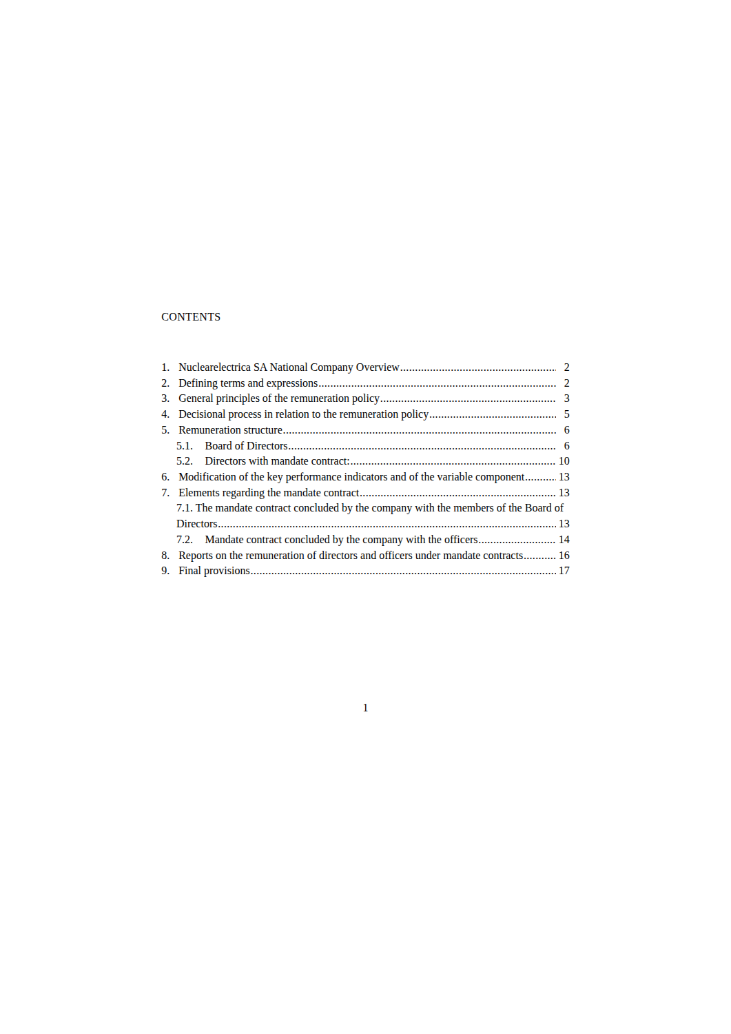CONTENTS
1. Nuclearelectrica SA National Company Overview ........................................................... 2
2. Defining terms and expressions .......................................................................................... 2
3. General principles of the remuneration policy .................................................................... 3
4. Decisional process in relation to the remuneration policy .................................................. 5
5. Remuneration structure .................................................................................................... 6
5.1. Board of Directors .................................................................................................... 6
5.2. Directors with mandate contract: ............................................................................. 10
6. Modification of the key performance indicators and of the variable component ............... 13
7. Elements regarding the mandate contract ......................................................................... 13
7.1. The mandate contract concluded by the company with the members of the Board of
Directors ............................................................................................................................. 13
7.2. Mandate contract concluded by the company with the officers .................................. 14
8. Reports on the remuneration of directors and officers under mandate contracts ............... 16
9. Final provisions .............................................................................................................. 17
1